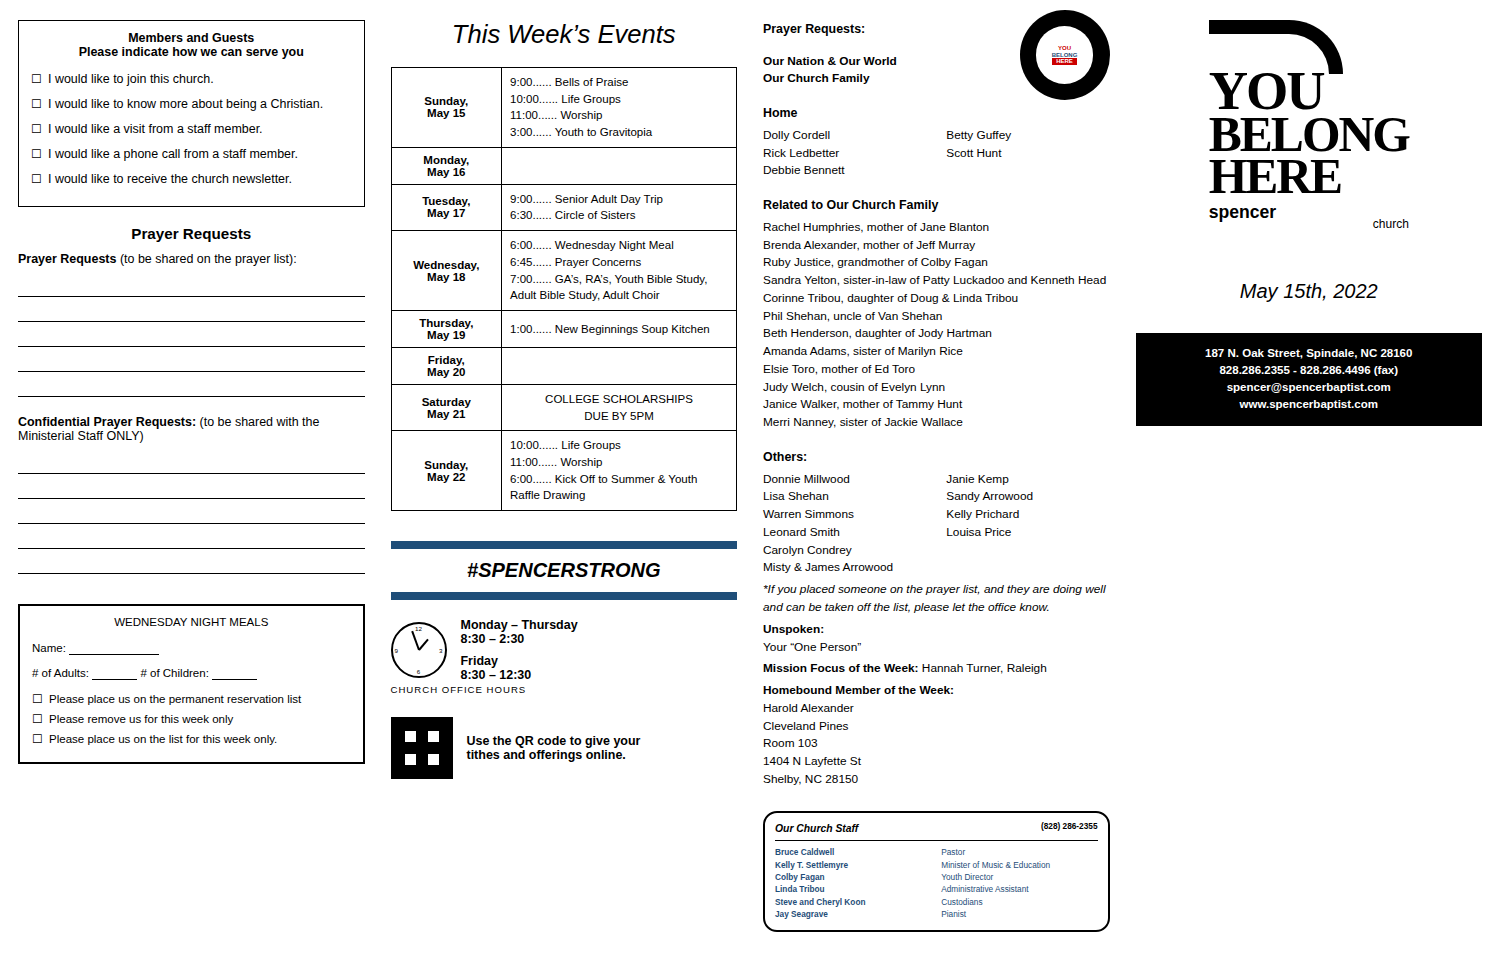Members and Guests
Please indicate how we can serve you
I would like to join this church.
I would like to know more about being a Christian.
I would like a visit from a staff member.
I would like a phone call from a staff member.
I would like to receive the church newsletter.
Prayer Requests
Prayer Requests (to be shared on the prayer list):
Confidential Prayer Requests: (to be shared with the Ministerial Staff ONLY)
WEDNESDAY NIGHT MEALS
Name:
# of Adults: # of Children:
Please place us on the permanent reservation list
Please remove us for this week only
Please place us on the list for this week only.
This Week’s Events
| Sunday, May 15 | 9:00...... Bells of Praise 10:00...... Life Groups 11:00...... Worship 3:00...... Youth to Gravitopia |
| Monday, May 16 | |
| Tuesday, May 17 | 9:00...... Senior Adult Day Trip 6:30...... Circle of Sisters |
| Wednesday, May 18 | 6:00...... Wednesday Night Meal 6:45...... Prayer Concerns 7:00...... GA’s, RA’s, Youth Bible Study, Adult Bible Study, Adult Choir |
| Thursday, May 19 | 1:00...... New Beginnings Soup Kitchen |
| Friday, May 20 | |
| Saturday May 21 | COLLEGE SCHOLARSHIPS DUE BY 5PM |
| Sunday, May 22 | 10:00...... Life Groups 11:00...... Worship 6:00...... Kick Off to Summer & Youth Raffle Drawing |
#SPENCERSTRONG
12 3 6 9
Monday – Thursday
8:30 – 2:30
Friday
8:30 – 12:30
CHURCH OFFICE HOURS
Use the QR code to give your
tithes and offerings online.
YOU BELONG HERE
Prayer Requests:
Our Nation & Our World
Our Church Family
Home
Dolly Cordell
Rick Ledbetter
Debbie Bennett
Betty Guffey
Scott Hunt
Related to Our Church Family
Rachel Humphries, mother of Jane Blanton
Brenda Alexander, mother of Jeff Murray
Ruby Justice, grandmother of Colby Fagan
Sandra Yelton, sister-in-law of Patty Luckadoo and Kenneth Head
Corinne Tribou, daughter of Doug & Linda Tribou
Phil Shehan, uncle of Van Shehan
Beth Henderson, daughter of Jody Hartman
Amanda Adams, sister of Marilyn Rice
Elsie Toro, mother of Ed Toro
Judy Welch, cousin of Evelyn Lynn
Janice Walker, mother of Tammy Hunt
Merri Nanney, sister of Jackie Wallace
Others:
Donnie Millwood
Lisa Shehan
Warren Simmons
Leonard Smith
Carolyn Condrey
Misty & James Arrowood
Janie Kemp
Sandy Arrowood
Kelly Prichard
Louisa Price
*If you placed someone on the prayer list, and they are doing well and can be taken off the list, please let the office know.
Unspoken:
Your “One Person”
Mission Focus of the Week: Hannah Turner, Raleigh
Homebound Member of the Week:
Harold Alexander
Cleveland Pines
Room 103
1404 N Layfette St
Shelby, NC 28150
Our Church Staff (828) 286-2355
Bruce Caldwell
Kelly T. Settlemyre
Colby Fagan
Linda Tribou
Steve and Cheryl Koon
Jay Seagrave
Pastor
Minister of Music & Education
Youth Director
Administrative Assistant
Custodians
Pianist
YOU BELONG HERE spencer church
May 15th, 2022
187 N. Oak Street, Spindale, NC 28160
828.286.2355 - 828.286.4496 (fax)
spencer@spencerbaptist.com
www.spencerbaptist.com